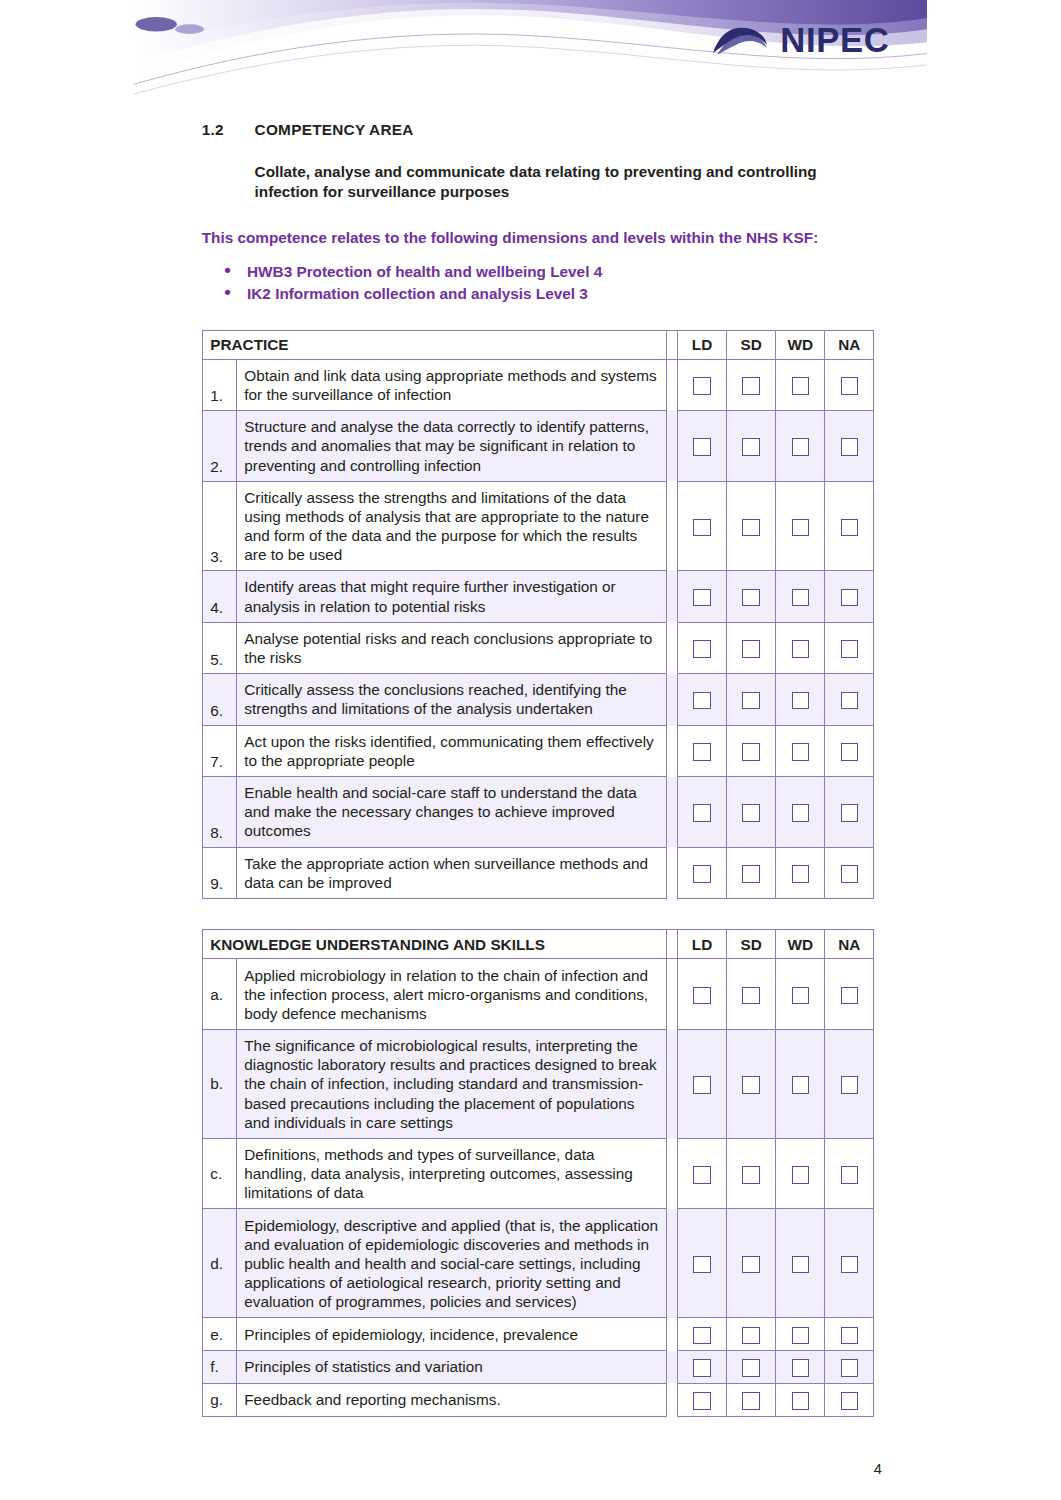NIPEC
1.2 COMPETENCY AREA
Collate, analyse and communicate data relating to preventing and controlling infection for surveillance purposes
This competence relates to the following dimensions and levels within the NHS KSF:
HWB3 Protection of health and wellbeing Level 4
IK2 Information collection and analysis Level 3
| PRACTICE | | LD | SD | WD | NA |
| --- | --- | --- | --- | --- | --- |
| 1. | Obtain and link data using appropriate methods and systems for the surveillance of infection | | | | | |
| 2. | Structure and analyse the data correctly to identify patterns, trends and anomalies that may be significant in relation to preventing and controlling infection | | | | | |
| 3. | Critically assess the strengths and limitations of the data using methods of analysis that are appropriate to the nature and form of the data and the purpose for which the results are to be used | | | | | |
| 4. | Identify areas that might require further investigation or analysis in relation to potential risks | | | | | |
| 5. | Analyse potential risks and reach conclusions appropriate to the risks | | | | | |
| 6. | Critically assess the conclusions reached, identifying the strengths and limitations of the analysis undertaken | | | | | |
| 7. | Act upon the risks identified, communicating them effectively to the appropriate people | | | | | |
| 8. | Enable health and social-care staff to understand the data and make the necessary changes to achieve improved outcomes | | | | | |
| 9. | Take the appropriate action when surveillance methods and data can be improved | | | | | |
| KNOWLEDGE UNDERSTANDING AND SKILLS | | LD | SD | WD | NA |
| --- | --- | --- | --- | --- | --- |
| a. | Applied microbiology in relation to the chain of infection and the infection process, alert micro-organisms and conditions, body defence mechanisms | | | | | |
| b. | The significance of microbiological results, interpreting the diagnostic laboratory results and practices designed to break the chain of infection, including standard and transmission-based precautions including the placement of populations and individuals in care settings | | | | | |
| c. | Definitions, methods and types of surveillance, data handling, data analysis, interpreting outcomes, assessing limitations of data | | | | | |
| d. | Epidemiology, descriptive and applied (that is, the application and evaluation of epidemiologic discoveries and methods in public health and health and social-care settings, including applications of aetiological research, priority setting and evaluation of programmes, policies and services) | | | | | |
| e. | Principles of epidemiology, incidence, prevalence | | | | | |
| f. | Principles of statistics and variation | | | | | |
| g. | Feedback and reporting mechanisms. | | | | | |
4